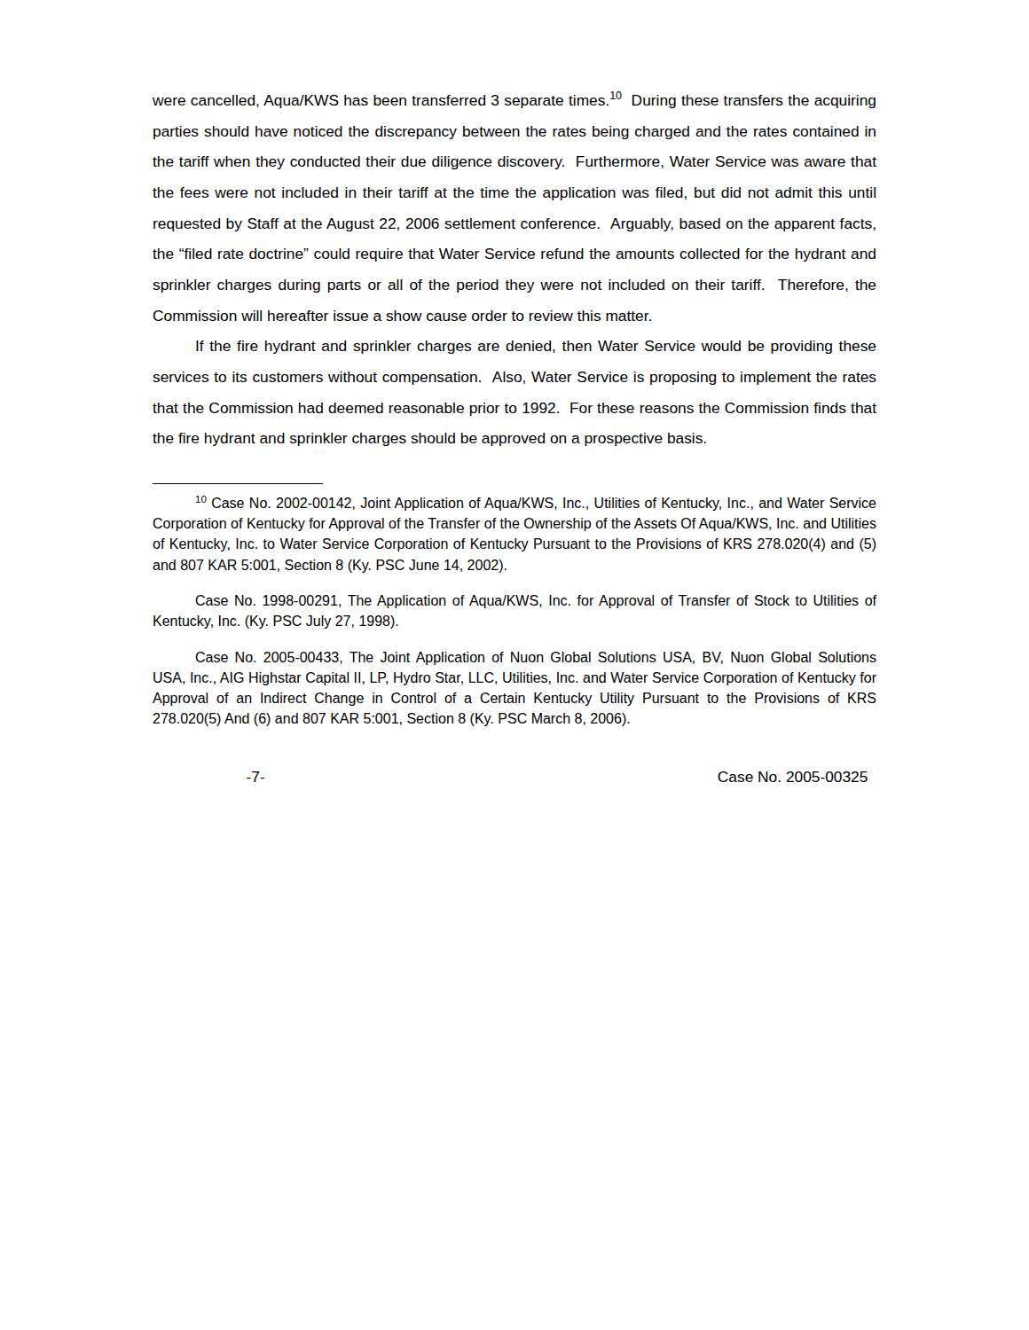were cancelled, Aqua/KWS has been transferred 3 separate times.10 During these transfers the acquiring parties should have noticed the discrepancy between the rates being charged and the rates contained in the tariff when they conducted their due diligence discovery. Furthermore, Water Service was aware that the fees were not included in their tariff at the time the application was filed, but did not admit this until requested by Staff at the August 22, 2006 settlement conference. Arguably, based on the apparent facts, the “filed rate doctrine” could require that Water Service refund the amounts collected for the hydrant and sprinkler charges during parts or all of the period they were not included on their tariff. Therefore, the Commission will hereafter issue a show cause order to review this matter.
If the fire hydrant and sprinkler charges are denied, then Water Service would be providing these services to its customers without compensation. Also, Water Service is proposing to implement the rates that the Commission had deemed reasonable prior to 1992. For these reasons the Commission finds that the fire hydrant and sprinkler charges should be approved on a prospective basis.
10 Case No. 2002-00142, Joint Application of Aqua/KWS, Inc., Utilities of Kentucky, Inc., and Water Service Corporation of Kentucky for Approval of the Transfer of the Ownership of the Assets Of Aqua/KWS, Inc. and Utilities of Kentucky, Inc. to Water Service Corporation of Kentucky Pursuant to the Provisions of KRS 278.020(4) and (5) and 807 KAR 5:001, Section 8 (Ky. PSC June 14, 2002).
Case No. 1998-00291, The Application of Aqua/KWS, Inc. for Approval of Transfer of Stock to Utilities of Kentucky, Inc. (Ky. PSC July 27, 1998).
Case No. 2005-00433, The Joint Application of Nuon Global Solutions USA, BV, Nuon Global Solutions USA, Inc., AIG Highstar Capital II, LP, Hydro Star, LLC, Utilities, Inc. and Water Service Corporation of Kentucky for Approval of an Indirect Change in Control of a Certain Kentucky Utility Pursuant to the Provisions of KRS 278.020(5) And (6) and 807 KAR 5:001, Section 8 (Ky. PSC March 8, 2006).
-7- Case No. 2005-00325